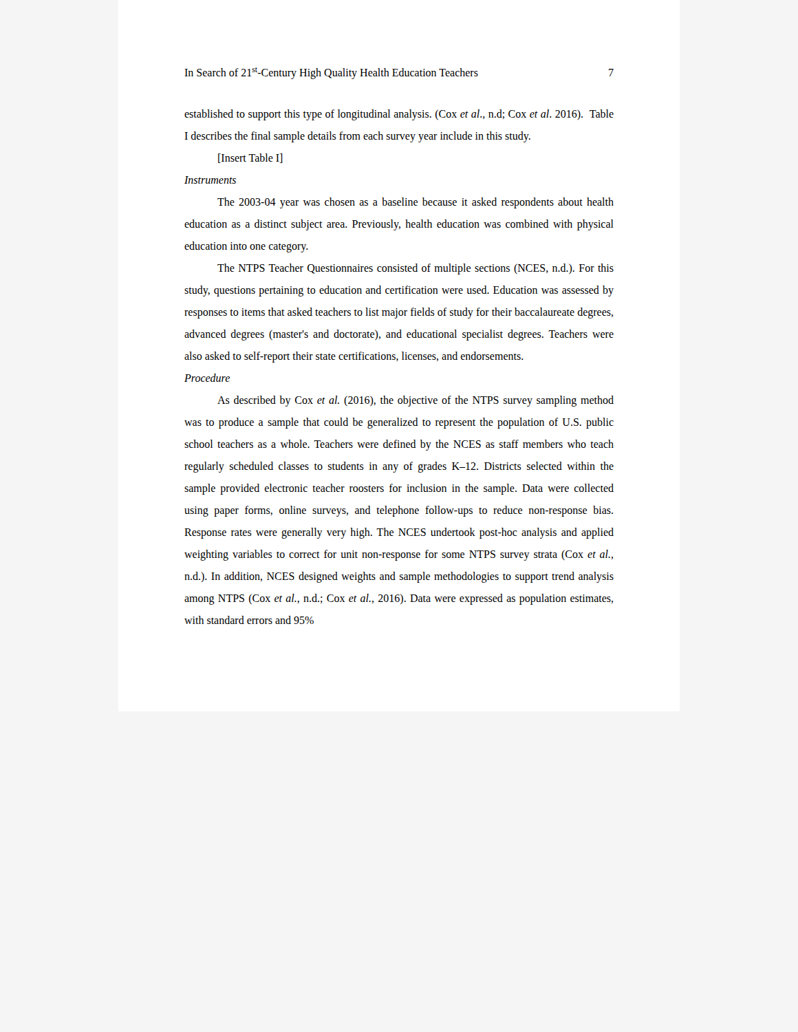In Search of 21st-Century High Quality Health Education Teachers 7
established to support this type of longitudinal analysis. (Cox et al., n.d; Cox et al. 2016). Table I describes the final sample details from each survey year include in this study.
[Insert Table I]
Instruments
The 2003-04 year was chosen as a baseline because it asked respondents about health education as a distinct subject area. Previously, health education was combined with physical education into one category.
The NTPS Teacher Questionnaires consisted of multiple sections (NCES, n.d.). For this study, questions pertaining to education and certification were used. Education was assessed by responses to items that asked teachers to list major fields of study for their baccalaureate degrees, advanced degrees (master's and doctorate), and educational specialist degrees. Teachers were also asked to self-report their state certifications, licenses, and endorsements.
Procedure
As described by Cox et al. (2016), the objective of the NTPS survey sampling method was to produce a sample that could be generalized to represent the population of U.S. public school teachers as a whole. Teachers were defined by the NCES as staff members who teach regularly scheduled classes to students in any of grades K–12. Districts selected within the sample provided electronic teacher roosters for inclusion in the sample. Data were collected using paper forms, online surveys, and telephone follow-ups to reduce non-response bias. Response rates were generally very high. The NCES undertook post-hoc analysis and applied weighting variables to correct for unit non-response for some NTPS survey strata (Cox et al., n.d.). In addition, NCES designed weights and sample methodologies to support trend analysis among NTPS (Cox et al., n.d.; Cox et al., 2016). Data were expressed as population estimates, with standard errors and 95%